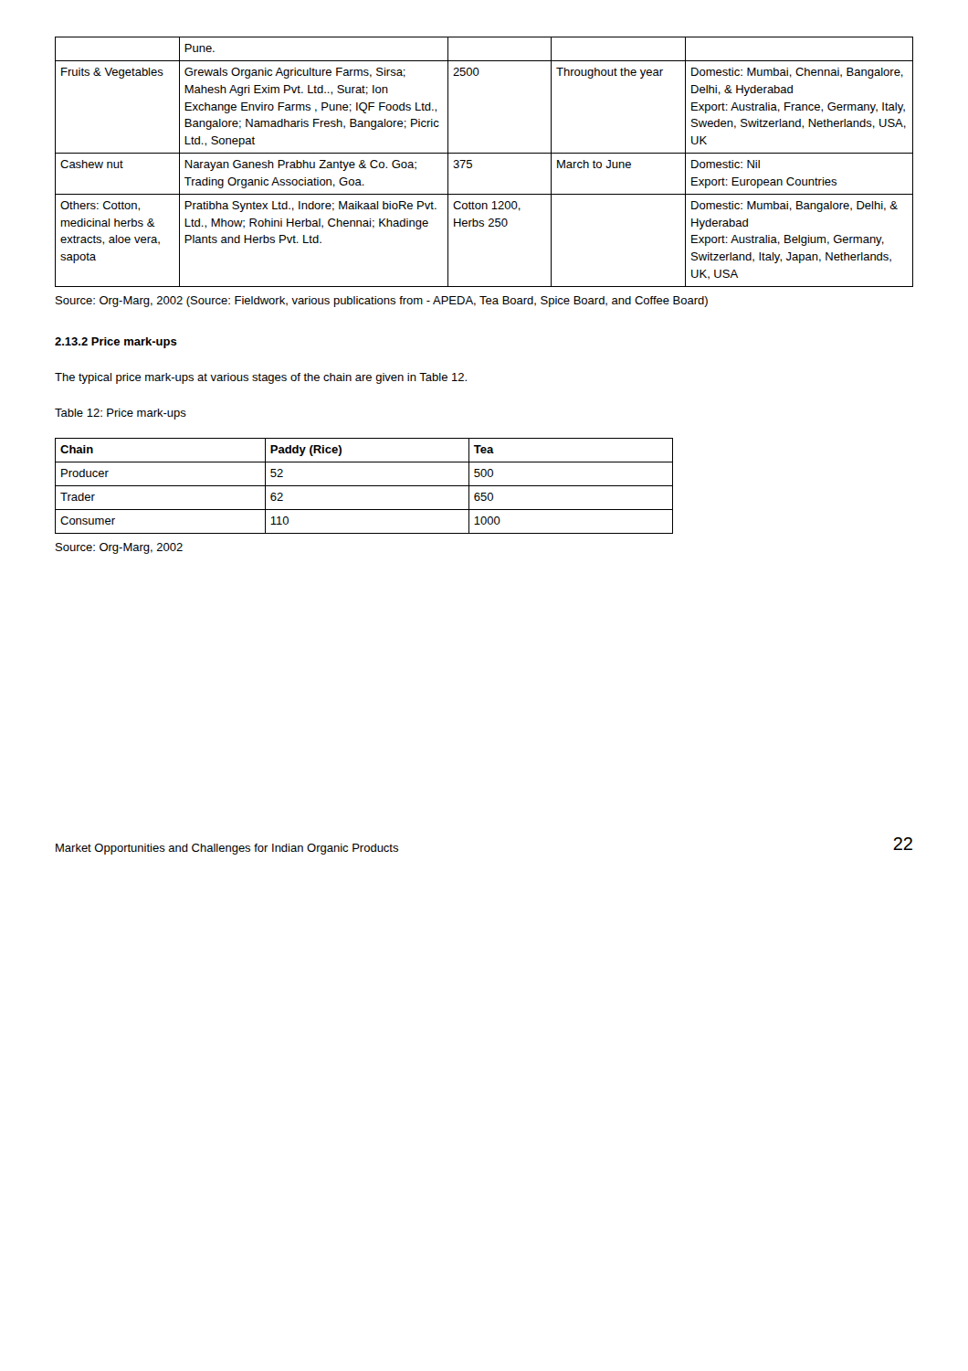| | Pune. | | | |
| Fruits & Vegetables | Grewals Organic Agriculture Farms, Sirsa; Mahesh Agri Exim Pvt. Ltd.., Surat; Ion Exchange Enviro Farms , Pune; IQF Foods Ltd., Bangalore; Namadharis Fresh, Bangalore; Picric Ltd., Sonepat | 2500 | Throughout the year | Domestic: Mumbai, Chennai, Bangalore, Delhi, & Hyderabad Export: Australia, France, Germany, Italy, Sweden, Switzerland, Netherlands, USA, UK |
| Cashew nut | Narayan Ganesh Prabhu Zantye & Co. Goa; Trading Organic Association, Goa. | 375 | March to June | Domestic: Nil Export: European Countries |
| Others: Cotton, medicinal herbs & extracts, aloe vera, sapota | Pratibha Syntex Ltd., Indore; Maikaal bioRe Pvt. Ltd., Mhow; Rohini Herbal, Chennai; Khadinge Plants and Herbs Pvt. Ltd. | Cotton 1200, Herbs 250 | | Domestic: Mumbai, Bangalore, Delhi, & Hyderabad Export: Australia, Belgium, Germany, Switzerland, Italy, Japan, Netherlands, UK, USA |
Source: Org-Marg, 2002 (Source: Fieldwork, various publications from - APEDA, Tea Board, Spice Board, and Coffee Board)
2.13.2 Price mark-ups
The typical price mark-ups at various stages of the chain are given in Table 12.
Table 12: Price mark-ups
| Chain | Paddy (Rice) | Tea |
| --- | --- | --- |
| Producer | 52 | 500 |
| Trader | 62 | 650 |
| Consumer | 110 | 1000 |
Source: Org-Marg, 2002
Market Opportunities and Challenges for Indian Organic Products
22